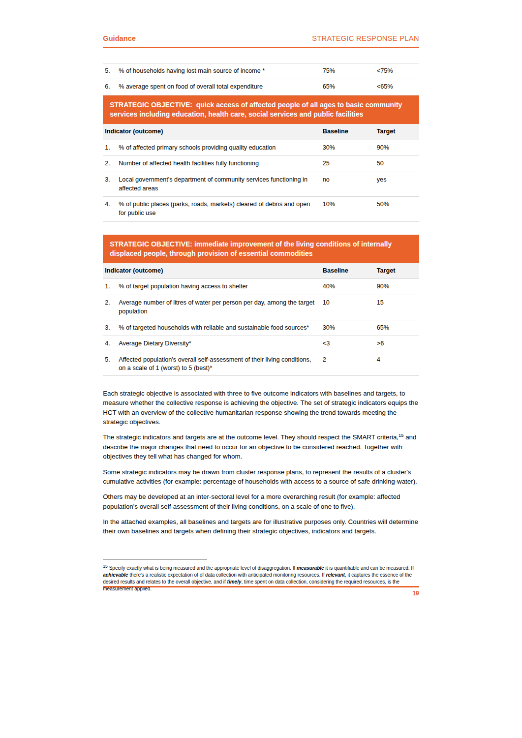Guidance
STRATEGIC RESPONSE PLAN
| 5. | % of households having lost main source of income * | 75% | <75% |
| 6. | % average spent on food of overall total expenditure | 65% | <65% |
STRATEGIC OBJECTIVE: quick access of affected people of all ages to basic community services including education, health care, social services and public facilities
| Indicator (outcome) | Baseline | Target |
| 1. | % of affected primary schools providing quality education | 30% | 90% |
| 2. | Number of affected health facilities fully functioning | 25 | 50 |
| 3. | Local government's department of community services functioning in affected areas | no | yes |
| 4. | % of public places (parks, roads, markets) cleared of debris and open for public use | 10% | 50% |
STRATEGIC OBJECTIVE: immediate improvement of the living conditions of internally displaced people, through provision of essential commodities
| Indicator (outcome) | Baseline | Target |
| 1. | % of target population having access to shelter | 40% | 90% |
| 2. | Average number of litres of water per person per day, among the target population | 10 | 15 |
| 3. | % of targeted households with reliable and sustainable food sources* | 30% | 65% |
| 4. | Average Dietary Diversity* | <3 | >6 |
| 5. | Affected population's overall self-assessment of their living conditions, on a scale of 1 (worst) to 5 (best)* | 2 | 4 |
Each strategic objective is associated with three to five outcome indicators with baselines and targets, to measure whether the collective response is achieving the objective. The set of strategic indicators equips the HCT with an overview of the collective humanitarian response showing the trend towards meeting the strategic objectives.
The strategic indicators and targets are at the outcome level. They should respect the SMART criteria,15 and describe the major changes that need to occur for an objective to be considered reached. Together with objectives they tell what has changed for whom.
Some strategic indicators may be drawn from cluster response plans, to represent the results of a cluster's cumulative activities (for example: percentage of households with access to a source of safe drinking-water).
Others may be developed at an inter-sectoral level for a more overarching result (for example: affected population's overall self-assessment of their living conditions, on a scale of one to five).
In the attached examples, all baselines and targets are for illustrative purposes only. Countries will determine their own baselines and targets when defining their strategic objectives, indicators and targets.
15 Specify exactly what is being measured and the appropriate level of disaggregation. If measurable it is quantifiable and can be measured. If achievable there's a realistic expectation of of data collection with anticipated monitoring resources. If relevant, it captures the essence of the desired results and relates to the overall objective, and if timely, time spent on data collection, considering the required resources, is the measurement applied.
19